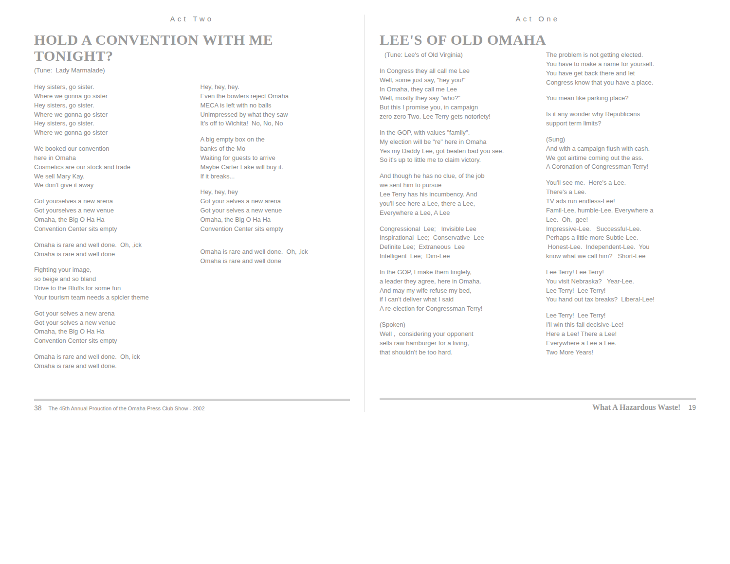Act Two
HOLD A CONVENTION WITH ME TONIGHT?
(Tune: Lady Marmalade)
Hey sisters, go sister.
Where we gonna go sister
Hey sisters, go sister.
Where we gonna go sister
Hey sisters, go sister.
Where we gonna go sister
We booked our convention
here in Omaha
Cosmetics are our stock and trade
We sell Mary Kay.
We don't give it away
Got yourselves a new arena
Got yourselves a new venue
Omaha, the Big O Ha Ha
Convention Center sits empty
Omaha is rare and well done. Oh, ,ick
Omaha is rare and well done
Fighting your image,
so beige and so bland
Drive to the Bluffs for some fun
Your tourism team needs a spicier theme
Got your selves a new arena
Got your selves a new venue
Omaha, the Big O Ha Ha
Convention Center sits empty
Omaha is rare and well done. Oh, ick
Omaha is rare and well done.
Hey, hey, hey.
Even the bowlers reject Omaha
MECA is left with no balls
Unimpressed by what they saw
It's off to Wichita! No, No, No
A big empty box on the
banks of the Mo
Waiting for guests to arrive
Maybe Carter Lake will buy it.
If it breaks...
Hey, hey, hey
Got your selves a new arena
Got your selves a new venue
Omaha, the Big O Ha Ha
Convention Center sits empty
Omaha is rare and well done. Oh, ,ick
Omaha is rare and well done
38 The 45th Annual Prouction of the Omaha Press Club Show - 2002
Act One
LEE'S OF OLD OMAHA
(Tune: Lee's of Old Virginia)
In Congress they all call me Lee
Well, some just say, "hey you!"
In Omaha, they call me Lee
Well, mostly they say "who?"
But this I promise you, in campaign
zero zero Two. Lee Terry gets notoriety!
In the GOP, with values "family".
My election will be "re" here in Omaha
Yes my Daddy Lee, got beaten bad you see.
So it's up to little me to claim victory.
And though he has no clue, of the job
we sent him to pursue
Lee Terry has his incumbency. And
you'll see here a Lee, there a Lee,
Everywhere a Lee, A Lee
Congressional Lee; Invisible Lee
Inspirational Lee; Conservative Lee
Definite Lee; Extraneous Lee
Intelligent Lee; Dim-Lee
In the GOP, I make them tinglely,
a leader they agree, here in Omaha.
And may my wife refuse my bed,
if I can't deliver what I said
A re-election for Congressman Terry!
(Spoken)
Well , considering your opponent
sells raw hamburger for a living,
that shouldn't be too hard.
The problem is not getting elected.
You have to make a name for yourself.
You have get back there and let
Congress know that you have a place.
You mean like parking place?
Is it any wonder why Republicans
support term limits?
(Sung)
And with a campaign flush with cash.
We got airtime coming out the ass.
A Coronation of Congressman Terry!
You'll see me. Here's a Lee.
There's a Lee.
TV ads run endless-Lee!
Famil-Lee, humble-Lee. Everywhere a
Lee. Oh, gee!
Impressive-Lee. Successful-Lee.
Perhaps a little more Subtle-Lee.
Honest-Lee. Independent-Lee. You
know what we call him? Short-Lee
Lee Terry! Lee Terry!
You visit Nebraska? Year-Lee.
Lee Terry! Lee Terry!
You hand out tax breaks? Liberal-Lee!
Lee Terry! Lee Terry!
I'll win this fall decisive-Lee!
Here a Lee! There a Lee!
Everywhere a Lee a Lee.
Two More Years!
What A Hazardous Waste! 19